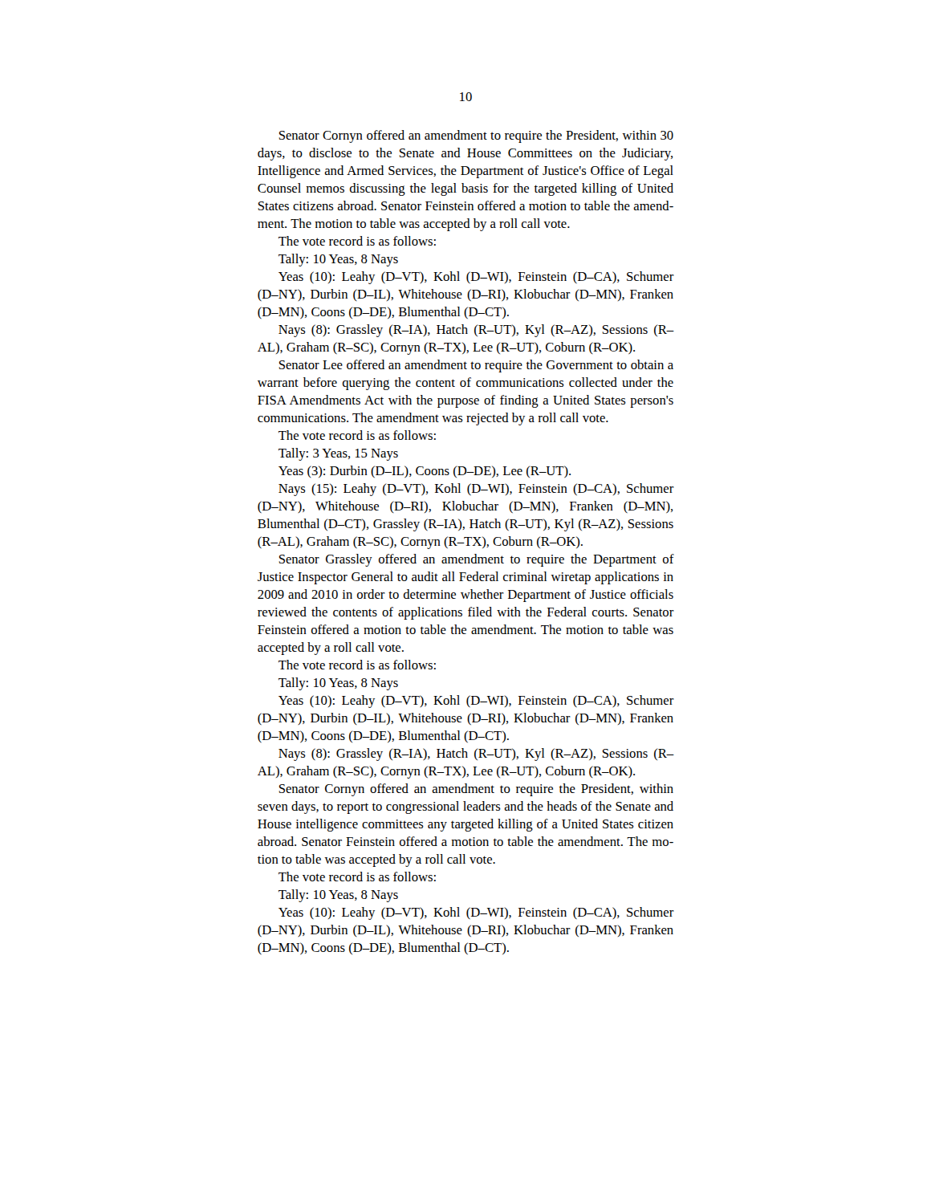10
Senator Cornyn offered an amendment to require the President, within 30 days, to disclose to the Senate and House Committees on the Judiciary, Intelligence and Armed Services, the Department of Justice's Office of Legal Counsel memos discussing the legal basis for the targeted killing of United States citizens abroad. Senator Feinstein offered a motion to table the amendment. The motion to table was accepted by a roll call vote.
The vote record is as follows:
Tally: 10 Yeas, 8 Nays
Yeas (10): Leahy (D–VT), Kohl (D–WI), Feinstein (D–CA), Schumer (D–NY), Durbin (D–IL), Whitehouse (D–RI), Klobuchar (D–MN), Franken (D–MN), Coons (D–DE), Blumenthal (D–CT).
Nays (8): Grassley (R–IA), Hatch (R–UT), Kyl (R–AZ), Sessions (R–AL), Graham (R–SC), Cornyn (R–TX), Lee (R–UT), Coburn (R–OK).
Senator Lee offered an amendment to require the Government to obtain a warrant before querying the content of communications collected under the FISA Amendments Act with the purpose of finding a United States person's communications. The amendment was rejected by a roll call vote.
The vote record is as follows:
Tally: 3 Yeas, 15 Nays
Yeas (3): Durbin (D–IL), Coons (D–DE), Lee (R–UT).
Nays (15): Leahy (D–VT), Kohl (D–WI), Feinstein (D–CA), Schumer (D–NY), Whitehouse (D–RI), Klobuchar (D–MN), Franken (D–MN), Blumenthal (D–CT), Grassley (R–IA), Hatch (R–UT), Kyl (R–AZ), Sessions (R–AL), Graham (R–SC), Cornyn (R–TX), Coburn (R–OK).
Senator Grassley offered an amendment to require the Department of Justice Inspector General to audit all Federal criminal wiretap applications in 2009 and 2010 in order to determine whether Department of Justice officials reviewed the contents of applications filed with the Federal courts. Senator Feinstein offered a motion to table the amendment. The motion to table was accepted by a roll call vote.
The vote record is as follows:
Tally: 10 Yeas, 8 Nays
Yeas (10): Leahy (D–VT), Kohl (D–WI), Feinstein (D–CA), Schumer (D–NY), Durbin (D–IL), Whitehouse (D–RI), Klobuchar (D–MN), Franken (D–MN), Coons (D–DE), Blumenthal (D–CT).
Nays (8): Grassley (R–IA), Hatch (R–UT), Kyl (R–AZ), Sessions (R–AL), Graham (R–SC), Cornyn (R–TX), Lee (R–UT), Coburn (R–OK).
Senator Cornyn offered an amendment to require the President, within seven days, to report to congressional leaders and the heads of the Senate and House intelligence committees any targeted killing of a United States citizen abroad. Senator Feinstein offered a motion to table the amendment. The motion to table was accepted by a roll call vote.
The vote record is as follows:
Tally: 10 Yeas, 8 Nays
Yeas (10): Leahy (D–VT), Kohl (D–WI), Feinstein (D–CA), Schumer (D–NY), Durbin (D–IL), Whitehouse (D–RI), Klobuchar (D–MN), Franken (D–MN), Coons (D–DE), Blumenthal (D–CT).